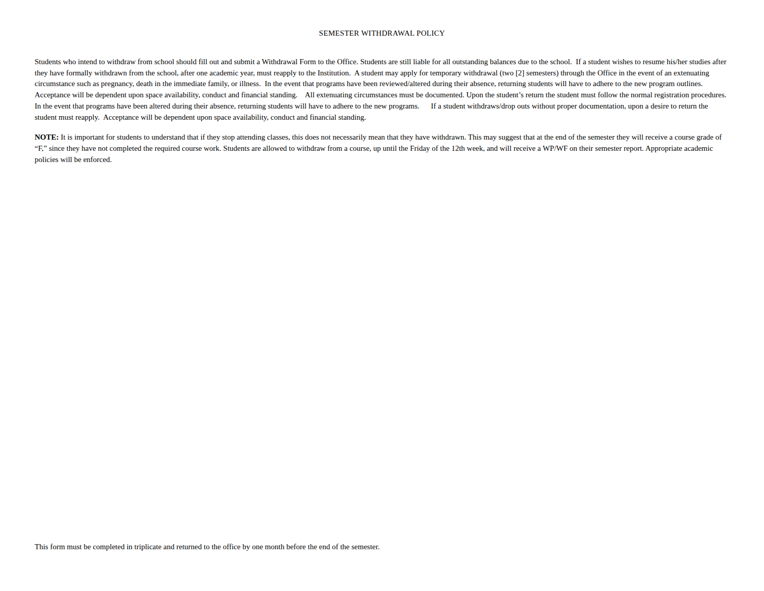SEMESTER WITHDRAWAL POLICY
Students who intend to withdraw from school should fill out and submit a Withdrawal Form to the Office. Students are still liable for all outstanding balances due to the school. If a student wishes to resume his/her studies after they have formally withdrawn from the school, after one academic year, must reapply to the Institution. A student may apply for temporary withdrawal (two [2] semesters) through the Office in the event of an extenuating circumstance such as pregnancy, death in the immediate family, or illness. In the event that programs have been reviewed/altered during their absence, returning students will have to adhere to the new program outlines. Acceptance will be dependent upon space availability, conduct and financial standing. All extenuating circumstances must be documented. Upon the student’s return the student must follow the normal registration procedures. In the event that programs have been altered during their absence, returning students will have to adhere to the new programs. If a student withdraws/drop outs without proper documentation, upon a desire to return the student must reapply. Acceptance will be dependent upon space availability, conduct and financial standing.
NOTE: It is important for students to understand that if they stop attending classes, this does not necessarily mean that they have withdrawn. This may suggest that at the end of the semester they will receive a course grade of “F,” since they have not completed the required course work. Students are allowed to withdraw from a course, up until the Friday of the 12th week, and will receive a WP/WF on their semester report. Appropriate academic policies will be enforced.
This form must be completed in triplicate and returned to the office by one month before the end of the semester.